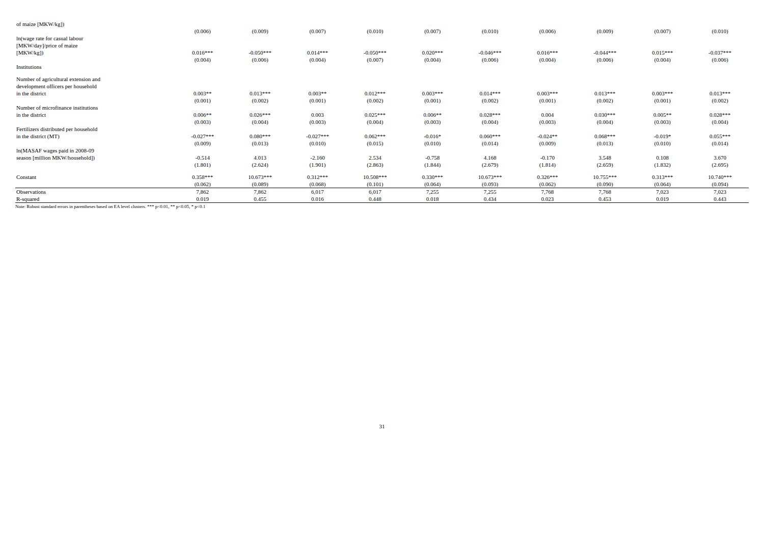| of maize [MKW/kg]) | | | | | | | | | | |
| | (0.006) | (0.009) | (0.007) | (0.010) | (0.007) | (0.010) | (0.006) | (0.009) | (0.007) | (0.010) |
| ln(wage rate for casual labour | | | | | | | | | | |
| [MKW/day]/price of maize | | | | | | | | | | |
| [MKW/kg]) | 0.016*** | -0.050*** | 0.014*** | -0.050*** | 0.020*** | -0.046*** | 0.016*** | -0.044*** | 0.015*** | -0.037*** |
| | (0.004) | (0.006) | (0.004) | (0.007) | (0.004) | (0.006) | (0.004) | (0.006) | (0.004) | (0.006) |
| Institutions | | | | | | | | | | |
| Number of agricultural extension and | | | | | | | | | | |
| development officers per household | | | | | | | | | | |
| in the district | 0.003** | 0.013*** | 0.003** | 0.012*** | 0.003*** | 0.014*** | 0.003*** | 0.013*** | 0.003*** | 0.013*** |
| | (0.001) | (0.002) | (0.001) | (0.002) | (0.001) | (0.002) | (0.001) | (0.002) | (0.001) | (0.002) |
| Number of microfinance institutions | | | | | | | | | | |
| in the district | 0.006** | 0.026*** | 0.003 | 0.025*** | 0.006** | 0.028*** | 0.004 | 0.030*** | 0.005** | 0.028*** |
| | (0.003) | (0.004) | (0.003) | (0.004) | (0.003) | (0.004) | (0.003) | (0.004) | (0.003) | (0.004) |
| Fertilizers distributed per household | | | | | | | | | | |
| in the district (MT) | -0.027*** | 0.080*** | -0.027*** | 0.062*** | -0.016* | 0.060*** | -0.024** | 0.068*** | -0.019* | 0.055*** |
| | (0.009) | (0.013) | (0.010) | (0.015) | (0.010) | (0.014) | (0.009) | (0.013) | (0.010) | (0.014) |
| ln(MASAF wages paid in 2008-09 | | | | | | | | | | |
| season [million MKW/household]) | -0.514 | 4.013 | -2.160 | 2.534 | -0.758 | 4.168 | -0.170 | 3.548 | 0.108 | 3.670 |
| | (1.801) | (2.624) | (1.901) | (2.863) | (1.844) | (2.679) | (1.814) | (2.659) | (1.832) | (2.695) |
| Constant | 0.358*** | 10.673*** | 0.312*** | 10.508*** | 0.330*** | 10.673*** | 0.326*** | 10.755*** | 0.313*** | 10.740*** |
| | (0.062) | (0.089) | (0.068) | (0.101) | (0.064) | (0.093) | (0.062) | (0.090) | (0.064) | (0.094) |
| Observations | 7,862 | 7,862 | 6,017 | 6,017 | 7,255 | 7,255 | 7,768 | 7,768 | 7,023 | 7,023 |
| R-squared | 0.019 | 0.455 | 0.016 | 0.448 | 0.018 | 0.434 | 0.023 | 0.453 | 0.019 | 0.443 |
Note: Robust standard errors in parentheses based on EA level clusters. *** p<0.01, ** p<0.05, * p<0.1
31